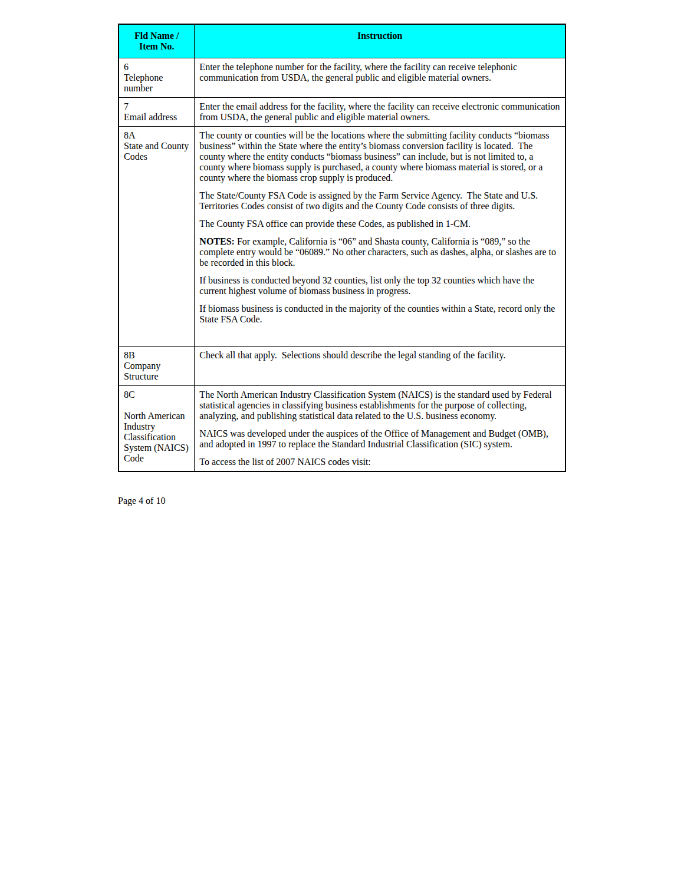| Fld Name / Item No. | Instruction |
| --- | --- |
| 6 Telephone number | Enter the telephone number for the facility, where the facility can receive telephonic communication from USDA, the general public and eligible material owners. |
| 7 Email address | Enter the email address for the facility, where the facility can receive electronic communication from USDA, the general public and eligible material owners. |
| 8A State and County Codes | The county or counties will be the locations where the submitting facility conducts “biomass business” within the State where the entity’s biomass conversion facility is located. The county where the entity conducts “biomass business” can include, but is not limited to, a county where biomass supply is purchased, a county where biomass material is stored, or a county where the biomass crop supply is produced. The State/County FSA Code is assigned by the Farm Service Agency. The State and U.S. Territories Codes consist of two digits and the County Code consists of three digits. The County FSA office can provide these Codes, as published in 1-CM. NOTES: For example, California is “06” and Shasta county, California is “089,” so the complete entry would be “06089.” No other characters, such as dashes, alpha, or slashes are to be recorded in this block. If business is conducted beyond 32 counties, list only the top 32 counties which have the current highest volume of biomass business in progress. If biomass business is conducted in the majority of the counties within a State, record only the State FSA Code. |
| 8B Company Structure | Check all that apply. Selections should describe the legal standing of the facility. |
| 8C North American Industry Classification System (NAICS) Code | The North American Industry Classification System (NAICS) is the standard used by Federal statistical agencies in classifying business establishments for the purpose of collecting, analyzing, and publishing statistical data related to the U.S. business economy. NAICS was developed under the auspices of the Office of Management and Budget (OMB), and adopted in 1997 to replace the Standard Industrial Classification (SIC) system. To access the list of 2007 NAICS codes visit: |
Page 4 of 10